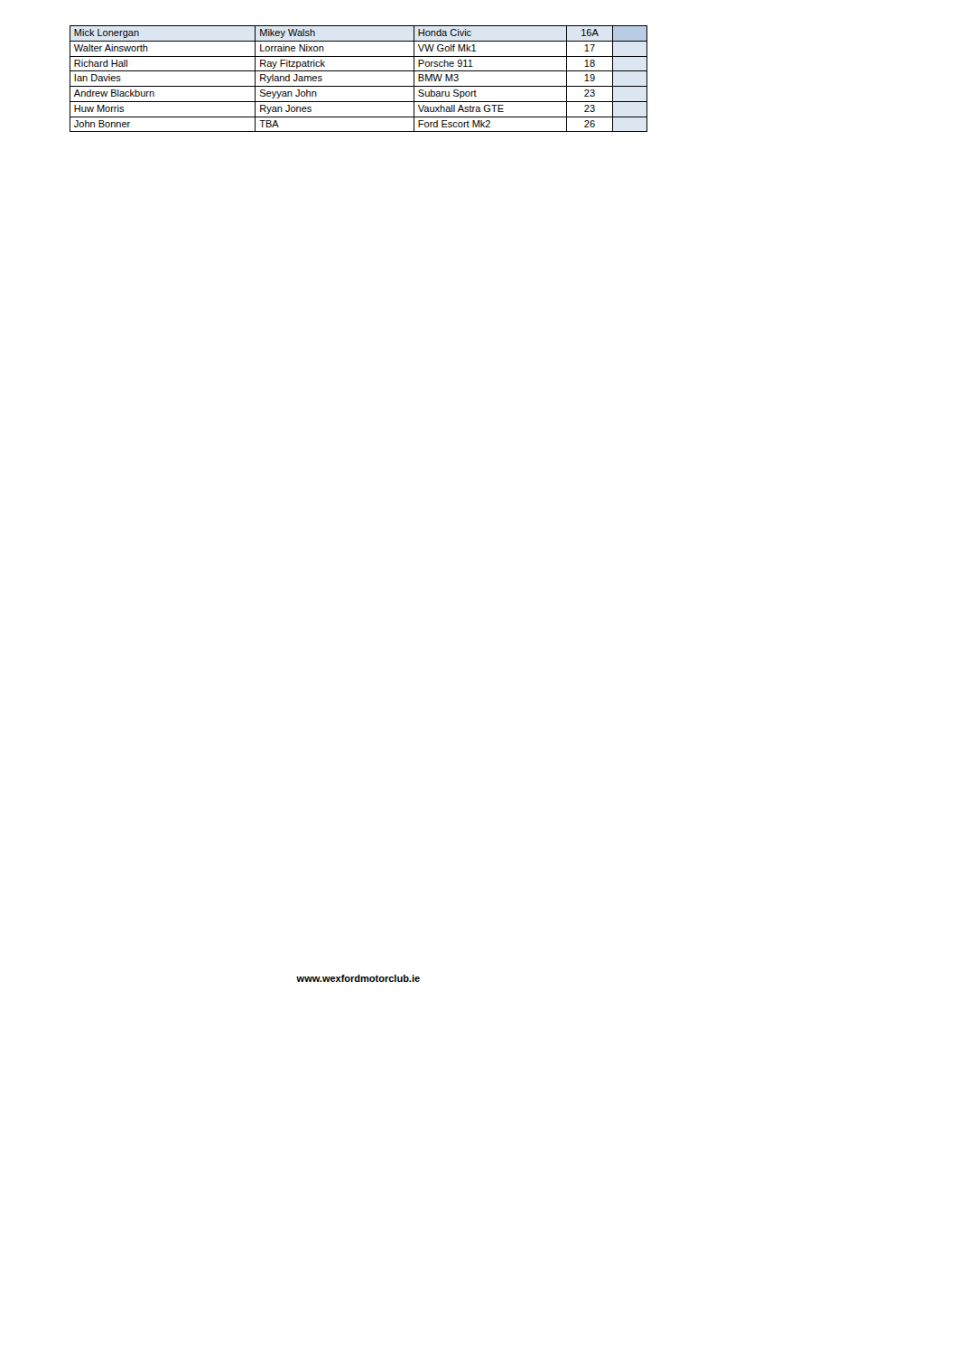| Mick Lonergan | Mikey Walsh | Honda Civic | 16A | |
| Walter Ainsworth | Lorraine Nixon | VW Golf Mk1 | 17 | |
| Richard Hall | Ray Fitzpatrick | Porsche 911 | 18 | |
| Ian Davies | Ryland James | BMW M3 | 19 | |
| Andrew Blackburn | Seyyan John | Subaru Sport | 23 | |
| Huw Morris | Ryan Jones | Vauxhall Astra GTE | 23 | |
| John Bonner | TBA | Ford Escort Mk2 | 26 | |
www.wexfordmotorclub.ie